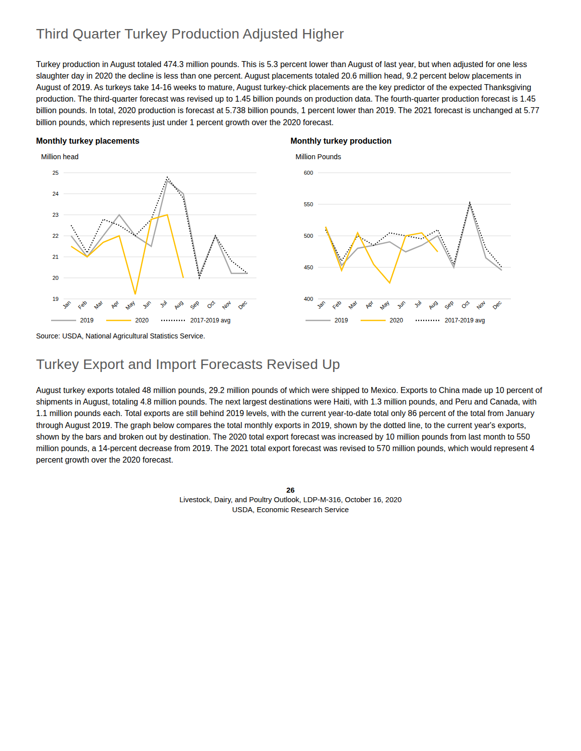Third Quarter Turkey Production Adjusted Higher
Turkey production in August totaled 474.3 million pounds. This is 5.3 percent lower than August of last year, but when adjusted for one less slaughter day in 2020 the decline is less than one percent. August placements totaled 20.6 million head, 9.2 percent below placements in August of 2019. As turkeys take 14-16 weeks to mature, August turkey-chick placements are the key predictor of the expected Thanksgiving production. The third-quarter forecast was revised up to 1.45 billion pounds on production data. The fourth-quarter production forecast is 1.45 billion pounds. In total, 2020 production is forecast at 5.738 billion pounds, 1 percent lower than 2019. The 2021 forecast is unchanged at 5.77 billion pounds, which represents just under 1 percent growth over the 2020 forecast.
| Monthly turkey placements Million head 25 24 23 22 21 20 19 Jan Feb Mar Apr May Jun Jul Aug Sep Oct Nov Dec 2019 2020 2017-2019 avg | Monthly turkey production Million Pounds 600 550 500 450 400 Jan Feb Mar Apr May Jun Jul Aug Sep Oct Nov Dec 2019 2020 2017-2019 avg |
Source: USDA, National Agricultural Statistics Service.
Turkey Export and Import Forecasts Revised Up
August turkey exports totaled 48 million pounds, 29.2 million pounds of which were shipped to Mexico. Exports to China made up 10 percent of shipments in August, totaling 4.8 million pounds. The next largest destinations were Haiti, with 1.3 million pounds, and Peru and Canada, with 1.1 million pounds each. Total exports are still behind 2019 levels, with the current year-to-date total only 86 percent of the total from January through August 2019. The graph below compares the total monthly exports in 2019, shown by the dotted line, to the current year's exports, shown by the bars and broken out by destination. The 2020 total export forecast was increased by 10 million pounds from last month to 550 million pounds, a 14-percent decrease from 2019. The 2021 total export forecast was revised to 570 million pounds, which would represent 4 percent growth over the 2020 forecast.
26
Livestock, Dairy, and Poultry Outlook, LDP-M-316, October 16, 2020
USDA, Economic Research Service